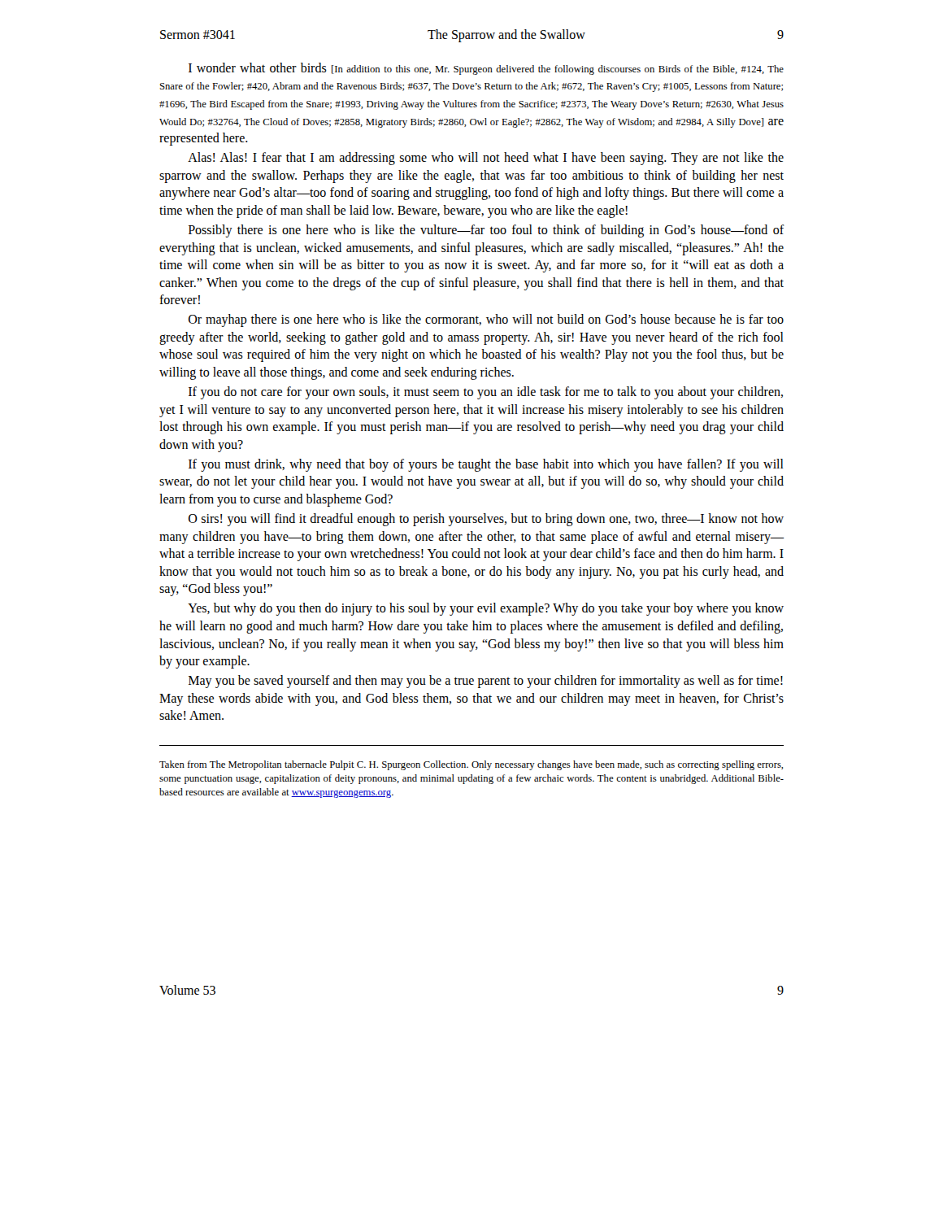Sermon #3041 The Sparrow and the Swallow 9
I wonder what other birds [In addition to this one, Mr. Spurgeon delivered the following discourses on Birds of the Bible, #124, The Snare of the Fowler; #420, Abram and the Ravenous Birds; #637, The Dove’s Return to the Ark; #672, The Raven’s Cry; #1005, Lessons from Nature; #1696, The Bird Escaped from the Snare; #1993, Driving Away the Vultures from the Sacrifice; #2373, The Weary Dove’s Return; #2630, What Jesus Would Do; #32764, The Cloud of Doves; #2858, Migratory Birds; #2860, Owl or Eagle?; #2862, The Way of Wisdom; and #2984, A Silly Dove] are represented here.
Alas! Alas! I fear that I am addressing some who will not heed what I have been saying. They are not like the sparrow and the swallow. Perhaps they are like the eagle, that was far too ambitious to think of building her nest anywhere near God’s altar—too fond of soaring and struggling, too fond of high and lofty things. But there will come a time when the pride of man shall be laid low. Beware, beware, you who are like the eagle!
Possibly there is one here who is like the vulture—far too foul to think of building in God’s house—fond of everything that is unclean, wicked amusements, and sinful pleasures, which are sadly miscalled, “pleasures.” Ah! the time will come when sin will be as bitter to you as now it is sweet. Ay, and far more so, for it “will eat as doth a canker.” When you come to the dregs of the cup of sinful pleasure, you shall find that there is hell in them, and that forever!
Or mayhap there is one here who is like the cormorant, who will not build on God’s house because he is far too greedy after the world, seeking to gather gold and to amass property. Ah, sir! Have you never heard of the rich fool whose soul was required of him the very night on which he boasted of his wealth? Play not you the fool thus, but be willing to leave all those things, and come and seek enduring riches.
If you do not care for your own souls, it must seem to you an idle task for me to talk to you about your children, yet I will venture to say to any unconverted person here, that it will increase his misery intolerably to see his children lost through his own example. If you must perish man—if you are resolved to perish—why need you drag your child down with you?
If you must drink, why need that boy of yours be taught the base habit into which you have fallen? If you will swear, do not let your child hear you. I would not have you swear at all, but if you will do so, why should your child learn from you to curse and blaspheme God?
O sirs! you will find it dreadful enough to perish yourselves, but to bring down one, two, three—I know not how many children you have—to bring them down, one after the other, to that same place of awful and eternal misery—what a terrible increase to your own wretchedness! You could not look at your dear child’s face and then do him harm. I know that you would not touch him so as to break a bone, or do his body any injury. No, you pat his curly head, and say, “God bless you!”
Yes, but why do you then do injury to his soul by your evil example? Why do you take your boy where you know he will learn no good and much harm? How dare you take him to places where the amusement is defiled and defiling, lascivious, unclean? No, if you really mean it when you say, “God bless my boy!” then live so that you will bless him by your example.
May you be saved yourself and then may you be a true parent to your children for immortality as well as for time! May these words abide with you, and God bless them, so that we and our children may meet in heaven, for Christ’s sake! Amen.
Taken from The Metropolitan tabernacle Pulpit C. H. Spurgeon Collection. Only necessary changes have been made, such as correcting spelling errors, some punctuation usage, capitalization of deity pronouns, and minimal updating of a few archaic words. The content is unabridged. Additional Bible-based resources are available at www.spurgeongems.org.
Volume 53 9